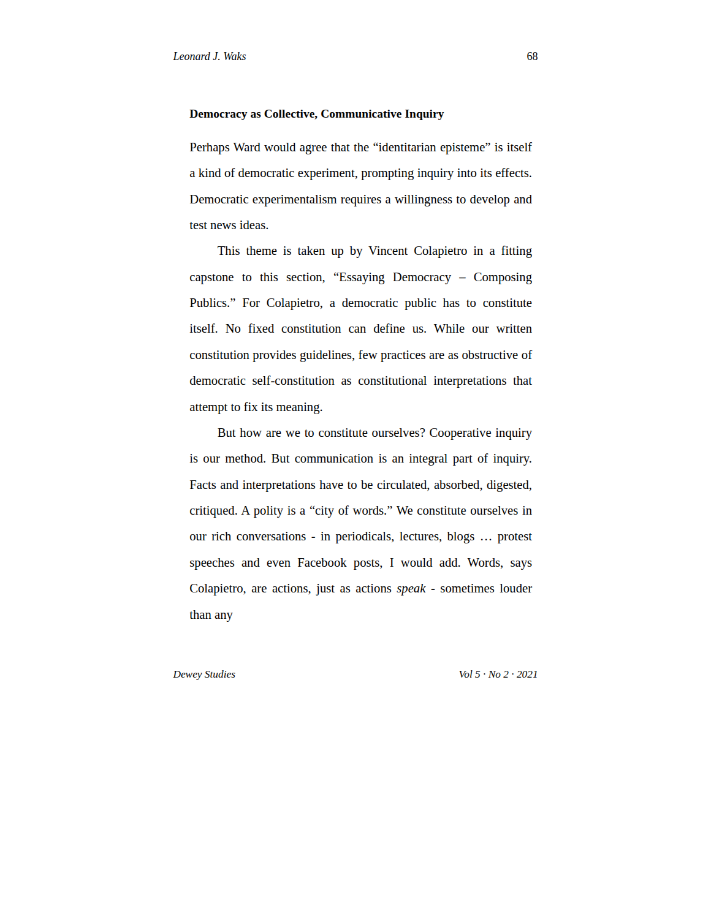Leonard J. Waks 68
Democracy as Collective, Communicative Inquiry
Perhaps Ward would agree that the “identitarian episteme” is itself a kind of democratic experiment, prompting inquiry into its effects. Democratic experimentalism requires a willingness to develop and test news ideas.
This theme is taken up by Vincent Colapietro in a fitting capstone to this section, “Essaying Democracy – Composing Publics.” For Colapietro, a democratic public has to constitute itself. No fixed constitution can define us. While our written constitution provides guidelines, few practices are as obstructive of democratic self-constitution as constitutional interpretations that attempt to fix its meaning.
But how are we to constitute ourselves? Cooperative inquiry is our method. But communication is an integral part of inquiry. Facts and interpretations have to be circulated, absorbed, digested, critiqued. A polity is a “city of words.” We constitute ourselves in our rich conversations - in periodicals, lectures, blogs … protest speeches and even Facebook posts, I would add. Words, says Colapietro, are actions, just as actions speak - sometimes louder than any
Dewey Studies Vol 5 · No 2 · 2021